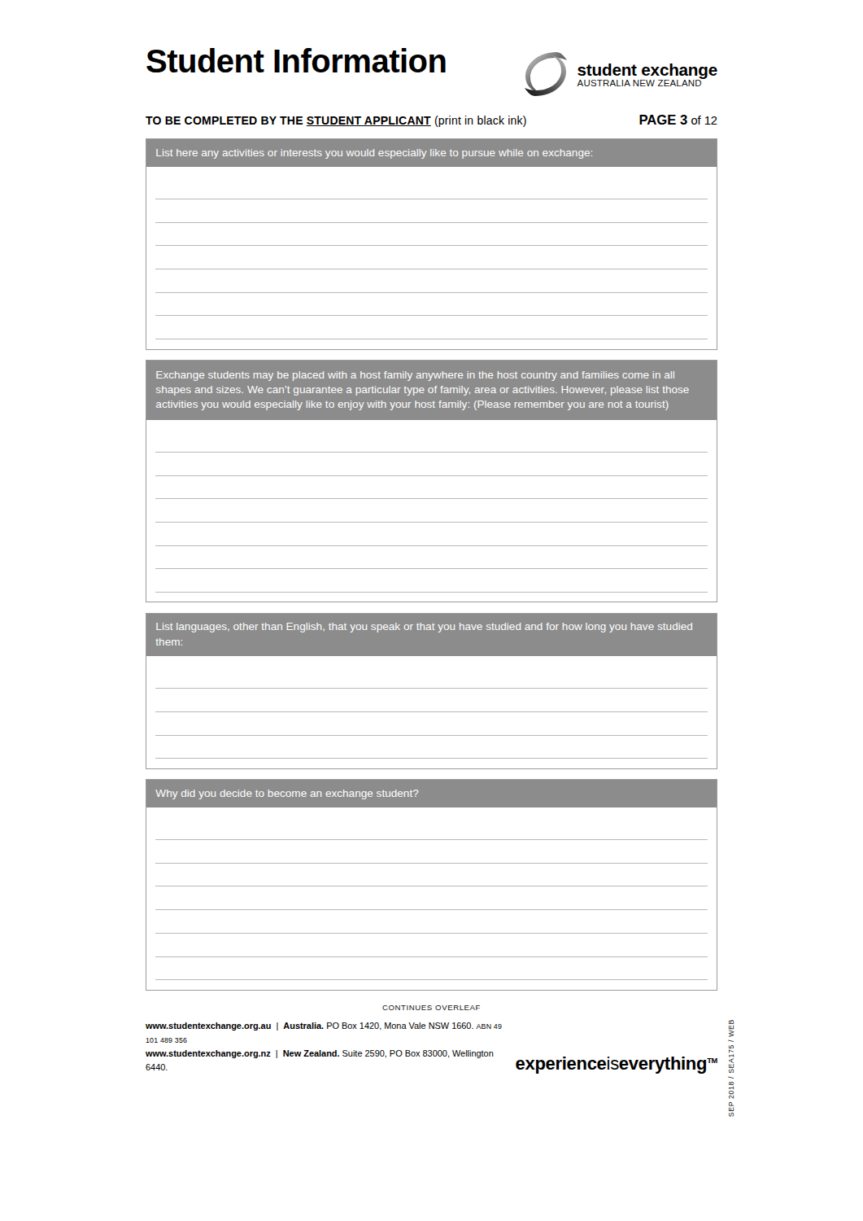Student Information
student exchange
AUSTRALIA NEW ZEALAND
TO BE COMPLETED BY THE STUDENT APPLICANT (print in black ink)
PAGE 3 of 12
List here any activities or interests you would especially like to pursue while on exchange:
Exchange students may be placed with a host family anywhere in the host country and families come in all shapes and sizes. We can’t guarantee a particular type of family, area or activities. However, please list those activities you would especially like to enjoy with your host family: (Please remember you are not a tourist)
List languages, other than English, that you speak or that you have studied and for how long you have studied them:
Why did you decide to become an exchange student?
CONTINUES OVERLEAF
www.studentexchange.org.au | Australia. PO Box 1420, Mona Vale NSW 1660. ABN 49 101 489 356
www.studentexchange.org.nz | New Zealand. Suite 2590, PO Box 83000, Wellington 6440.
experienceiseverythingTM
SEP 2018 / SEA175 / WEB